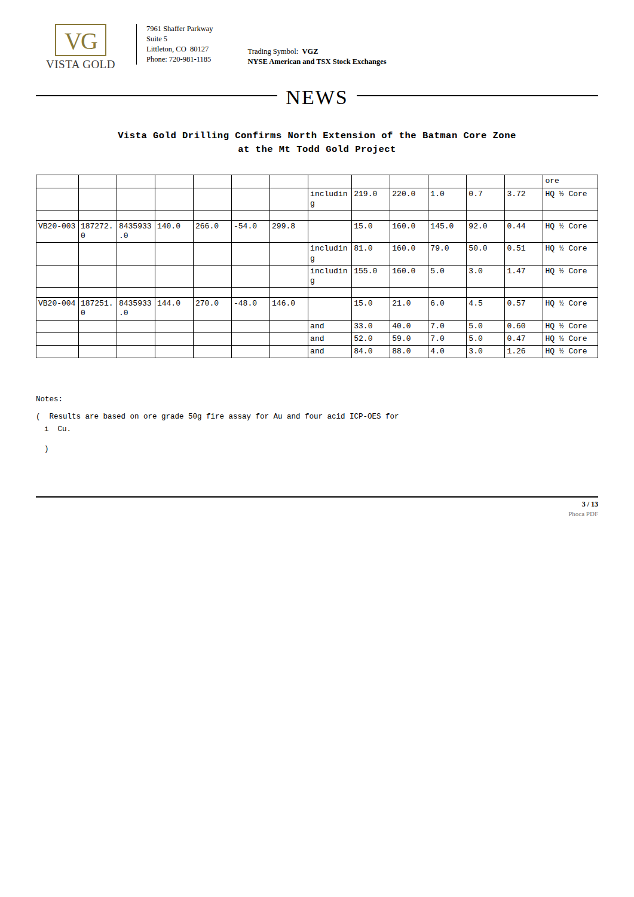VG
VISTA GOLD
7961 Shaffer Parkway
Suite 5
Littleton, CO 80127
Phone: 720-981-1185
Trading Symbol: VGZ
NYSE American and TSX Stock Exchanges
NEWS
Vista Gold Drilling Confirms North Extension of the Batman Core Zone
at the Mt Todd Gold Project
| | | | | | | | | | | | | | ore |
| | | | | | | | including | 219.0 | 220.0 | 1.0 | 0.7 | 3.72 | HQ ½ Core |
| VB20-003 | 187272.0 | 8435933.0 | 140.0 | 266.0 | -54.0 | 299.8 | | 15.0 | 160.0 | 145.0 | 92.0 | 0.44 | HQ ½ Core |
| | | | | | | | including | 81.0 | 160.0 | 79.0 | 50.0 | 0.51 | HQ ½ Core |
| | | | | | | | including | 155.0 | 160.0 | 5.0 | 3.0 | 1.47 | HQ ½ Core |
| VB20-004 | 187251.0 | 8435933.0 | 144.0 | 270.0 | -48.0 | 146.0 | | 15.0 | 21.0 | 6.0 | 4.5 | 0.57 | HQ ½ Core |
| | | | | | | | and | 33.0 | 40.0 | 7.0 | 5.0 | 0.60 | HQ ½ Core |
| | | | | | | | and | 52.0 | 59.0 | 7.0 | 5.0 | 0.47 | HQ ½ Core |
| | | | | | | | and | 84.0 | 88.0 | 4.0 | 3.0 | 1.26 | HQ ½ Core |
Notes:
( Results are based on ore grade 50g fire assay for Au and four acid ICP-OES for
i Cu.
)
3 / 13
Phoca PDF